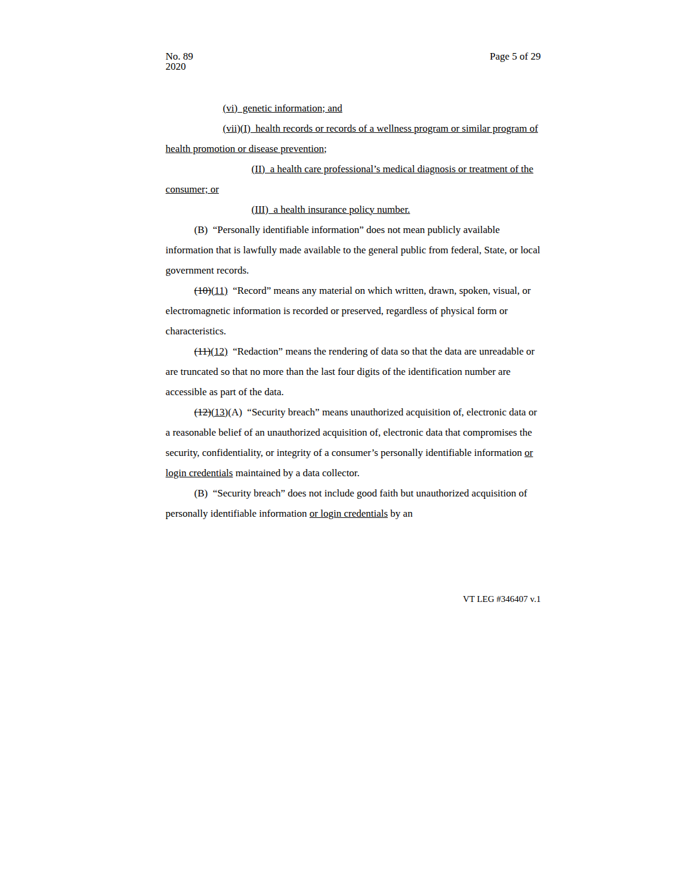No. 89
2020
Page 5 of 29
(vi) genetic information; and
(vii)(I) health records or records of a wellness program or similar program of health promotion or disease prevention;
(II) a health care professional’s medical diagnosis or treatment of the consumer; or
(III) a health insurance policy number.
(B) “Personally identifiable information” does not mean publicly available information that is lawfully made available to the general public from federal, State, or local government records.
(10)(11) “Record” means any material on which written, drawn, spoken, visual, or electromagnetic information is recorded or preserved, regardless of physical form or characteristics.
(11)(12) “Redaction” means the rendering of data so that the data are unreadable or are truncated so that no more than the last four digits of the identification number are accessible as part of the data.
(12)(13)(A) “Security breach” means unauthorized acquisition of, electronic data or a reasonable belief of an unauthorized acquisition of, electronic data that compromises the security, confidentiality, or integrity of a consumer’s personally identifiable information or login credentials maintained by a data collector.
(B) “Security breach” does not include good faith but unauthorized acquisition of personally identifiable information or login credentials by an
VT LEG #346407 v.1